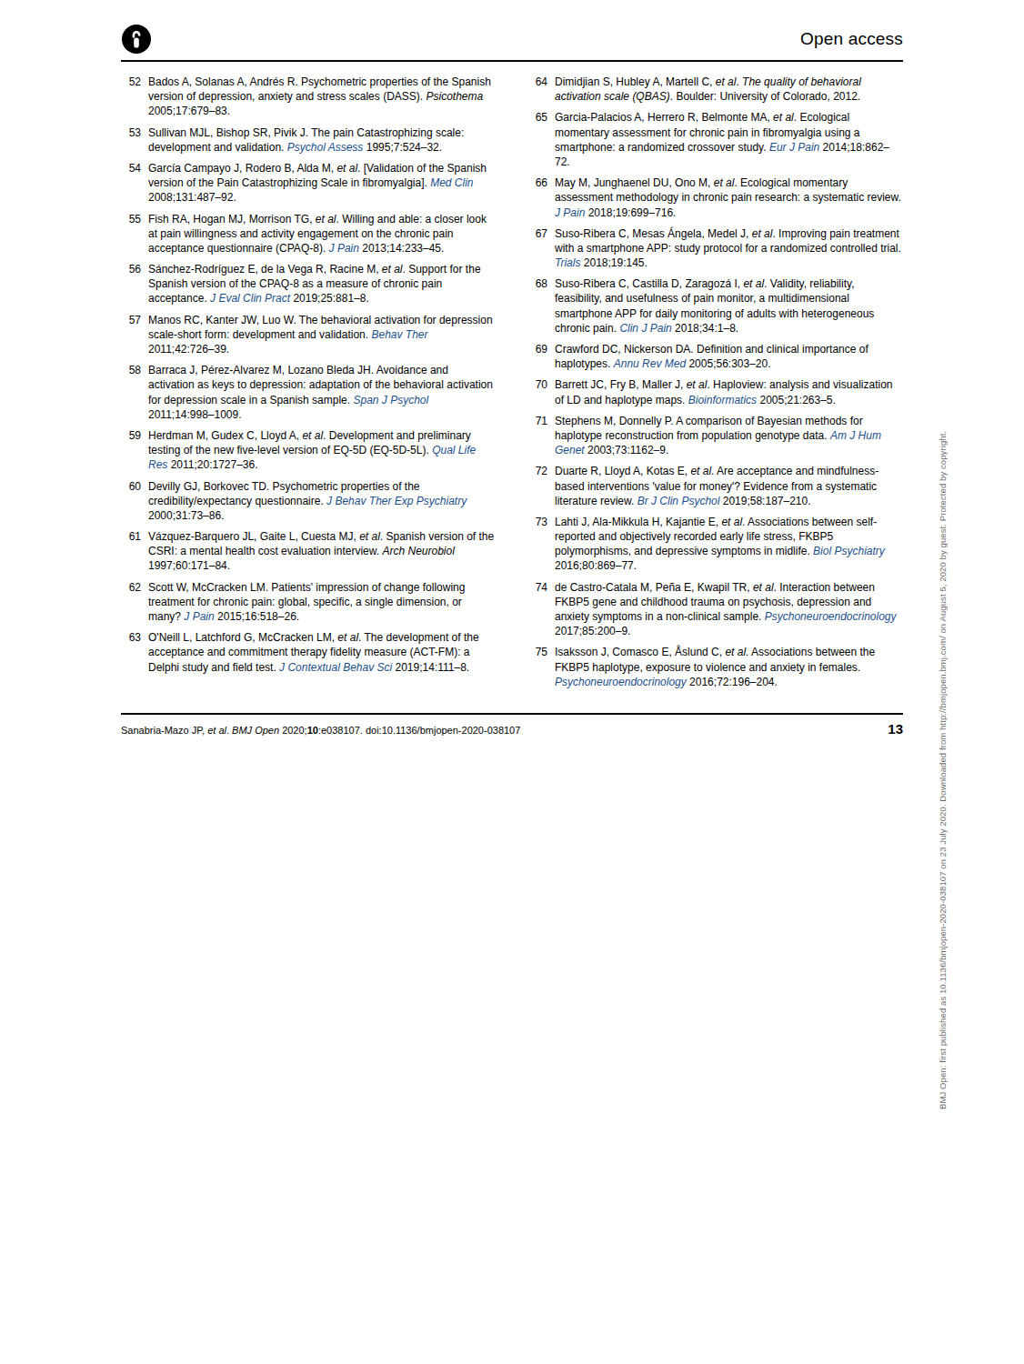Open access
52 Bados A, Solanas A, Andrés R. Psychometric properties of the Spanish version of depression, anxiety and stress scales (DASS). Psicothema 2005;17:679–83.
53 Sullivan MJL, Bishop SR, Pivik J. The pain Catastrophizing scale: development and validation. Psychol Assess 1995;7:524–32.
54 García Campayo J, Rodero B, Alda M, et al. [Validation of the Spanish version of the Pain Catastrophizing Scale in fibromyalgia]. Med Clin 2008;131:487–92.
55 Fish RA, Hogan MJ, Morrison TG, et al. Willing and able: a closer look at pain willingness and activity engagement on the chronic pain acceptance questionnaire (CPAQ-8). J Pain 2013;14:233–45.
56 Sánchez-Rodríguez E, de la Vega R, Racine M, et al. Support for the Spanish version of the CPAQ-8 as a measure of chronic pain acceptance. J Eval Clin Pract 2019;25:881–8.
57 Manos RC, Kanter JW, Luo W. The behavioral activation for depression scale-short form: development and validation. Behav Ther 2011;42:726–39.
58 Barraca J, Pérez-Alvarez M, Lozano Bleda JH. Avoidance and activation as keys to depression: adaptation of the behavioral activation for depression scale in a Spanish sample. Span J Psychol 2011;14:998–1009.
59 Herdman M, Gudex C, Lloyd A, et al. Development and preliminary testing of the new five-level version of EQ-5D (EQ-5D-5L). Qual Life Res 2011;20:1727–36.
60 Devilly GJ, Borkovec TD. Psychometric properties of the credibility/expectancy questionnaire. J Behav Ther Exp Psychiatry 2000;31:73–86.
61 Vázquez-Barquero JL, Gaite L, Cuesta MJ, et al. Spanish version of the CSRI: a mental health cost evaluation interview. Arch Neurobiol 1997;60:171–84.
62 Scott W, McCracken LM. Patients' impression of change following treatment for chronic pain: global, specific, a single dimension, or many? J Pain 2015;16:518–26.
63 O'Neill L, Latchford G, McCracken LM, et al. The development of the acceptance and commitment therapy fidelity measure (ACT-FM): a Delphi study and field test. J Contextual Behav Sci 2019;14:111–8.
64 Dimidjian S, Hubley A, Martell C, et al. The quality of behavioral activation scale (QBAS). Boulder: University of Colorado, 2012.
65 Garcia-Palacios A, Herrero R, Belmonte MA, et al. Ecological momentary assessment for chronic pain in fibromyalgia using a smartphone: a randomized crossover study. Eur J Pain 2014;18:862–72.
66 May M, Junghaenel DU, Ono M, et al. Ecological momentary assessment methodology in chronic pain research: a systematic review. J Pain 2018;19:699–716.
67 Suso-Ribera C, Mesas Ángela, Medel J, et al. Improving pain treatment with a smartphone APP: study protocol for a randomized controlled trial. Trials 2018;19:145.
68 Suso-Ribera C, Castilla D, Zaragozá I, et al. Validity, reliability, feasibility, and usefulness of pain monitor, a multidimensional smartphone APP for daily monitoring of adults with heterogeneous chronic pain. Clin J Pain 2018;34:1–8.
69 Crawford DC, Nickerson DA. Definition and clinical importance of haplotypes. Annu Rev Med 2005;56:303–20.
70 Barrett JC, Fry B, Maller J, et al. Haploview: analysis and visualization of LD and haplotype maps. Bioinformatics 2005;21:263–5.
71 Stephens M, Donnelly P. A comparison of Bayesian methods for haplotype reconstruction from population genotype data. Am J Hum Genet 2003;73:1162–9.
72 Duarte R, Lloyd A, Kotas E, et al. Are acceptance and mindfulness-based interventions 'value for money'? Evidence from a systematic literature review. Br J Clin Psychol 2019;58:187–210.
73 Lahti J, Ala-Mikkula H, Kajantie E, et al. Associations between self-reported and objectively recorded early life stress, FKBP5 polymorphisms, and depressive symptoms in midlife. Biol Psychiatry 2016;80:869–77.
74 de Castro-Catala M, Peña E, Kwapil TR, et al. Interaction between FKBP5 gene and childhood trauma on psychosis, depression and anxiety symptoms in a non-clinical sample. Psychoneuroendocrinology 2017;85:200–9.
75 Isaksson J, Comasco E, Åslund C, et al. Associations between the FKBP5 haplotype, exposure to violence and anxiety in females. Psychoneuroendocrinology 2016;72:196–204.
Sanabria-Mazo JP, et al. BMJ Open 2020;10:e038107. doi:10.1136/bmjopen-2020-038107
13
BMJ Open: first published as 10.1136/bmjopen-2020-038107 on 23 July 2020. Downloaded from http://bmjopen.bmj.com/ on August 5, 2020 by guest. Protected by copyright.